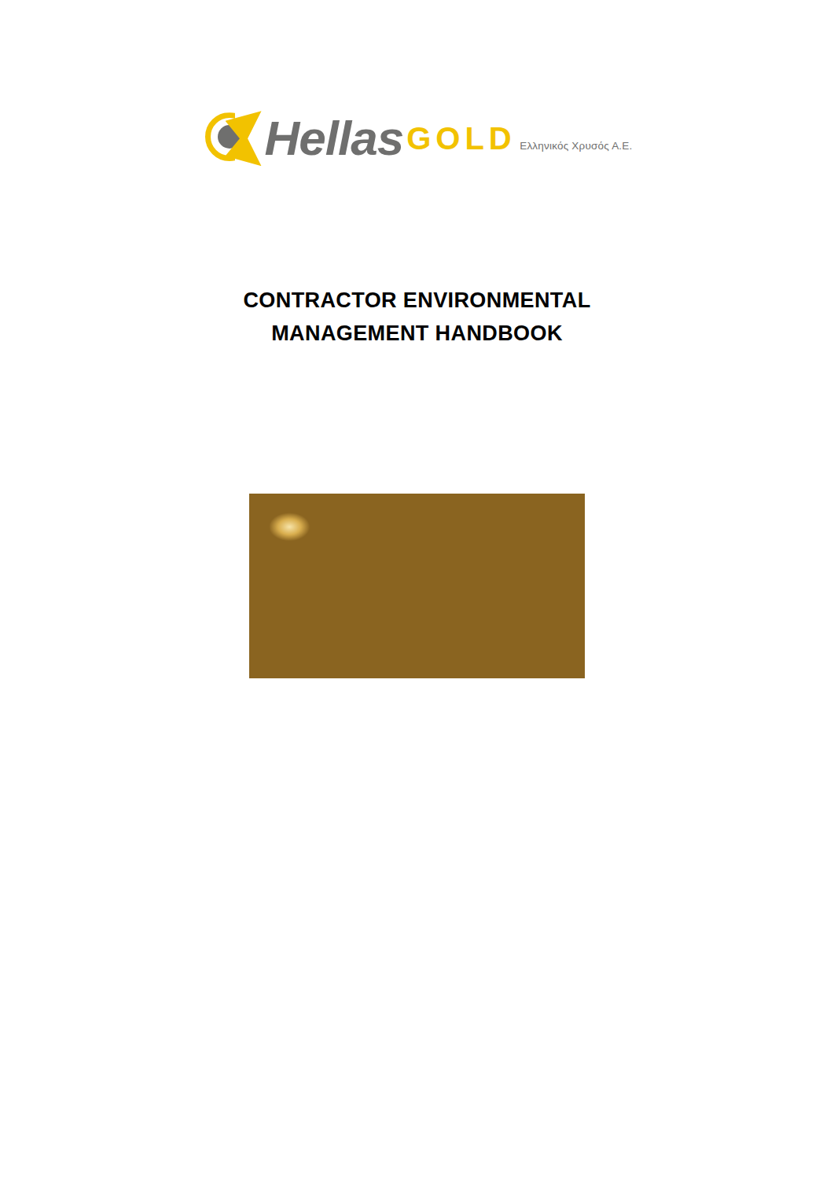Hellas GOLD Ελληνικός Χρυσός Α.Ε.
CONTRACTOR ENVIRONMENTAL
MANAGEMENT HANDBOOK